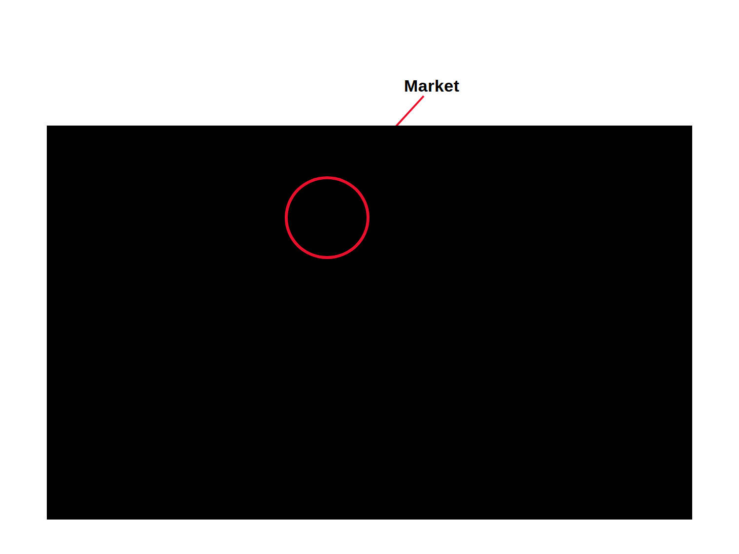Market